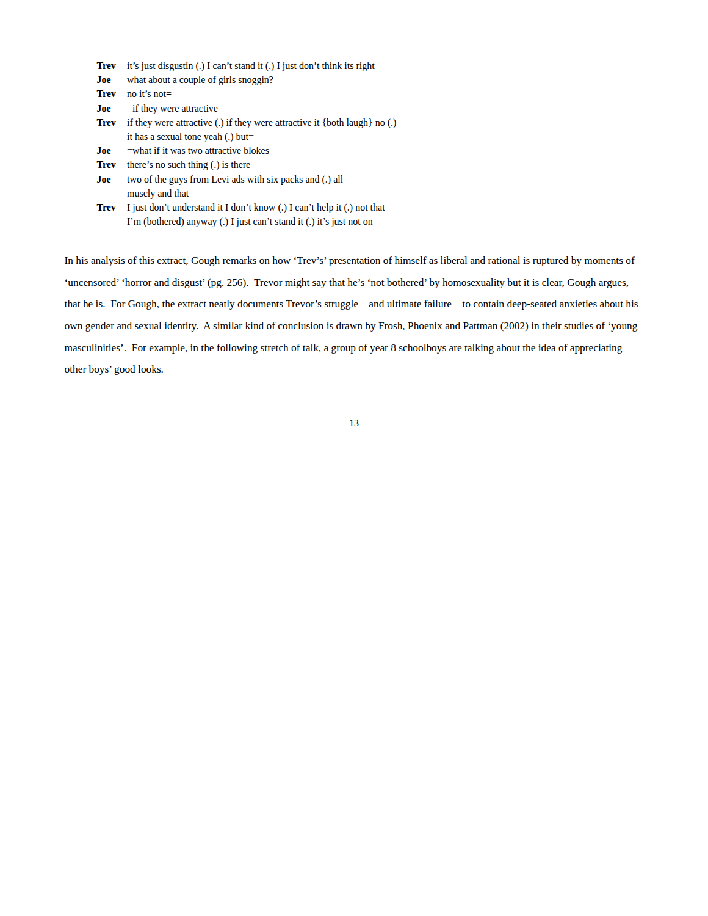Trev it’s just disgustin (.) I can’t stand it (.) I just don’t think its right
Joe what about a couple of girls snoggin?
Trev no it’s not=
Joe =if they were attractive
Trev if they were attractive (.) if they were attractive it {both laugh} no (.)
it has a sexual tone yeah (.) but=
Joe =what if it was two attractive blokes
Trev there’s no such thing (.) is there
Joe two of the guys from Levi ads with six packs and (.) all
muscly and that
Trev I just don’t understand it I don’t know (.) I can’t help it (.) not that
I’m (bothered) anyway (.) I just can’t stand it (.) it’s just not on
In his analysis of this extract, Gough remarks on how ‘Trev’s’ presentation of himself as liberal and rational is ruptured by moments of ‘uncensored’ ‘horror and disgust’ (pg. 256). Trevor might say that he’s ‘not bothered’ by homosexuality but it is clear, Gough argues, that he is. For Gough, the extract neatly documents Trevor’s struggle – and ultimate failure – to contain deep-seated anxieties about his own gender and sexual identity. A similar kind of conclusion is drawn by Frosh, Phoenix and Pattman (2002) in their studies of ‘young masculinities’. For example, in the following stretch of talk, a group of year 8 schoolboys are talking about the idea of appreciating other boys’ good looks.
13